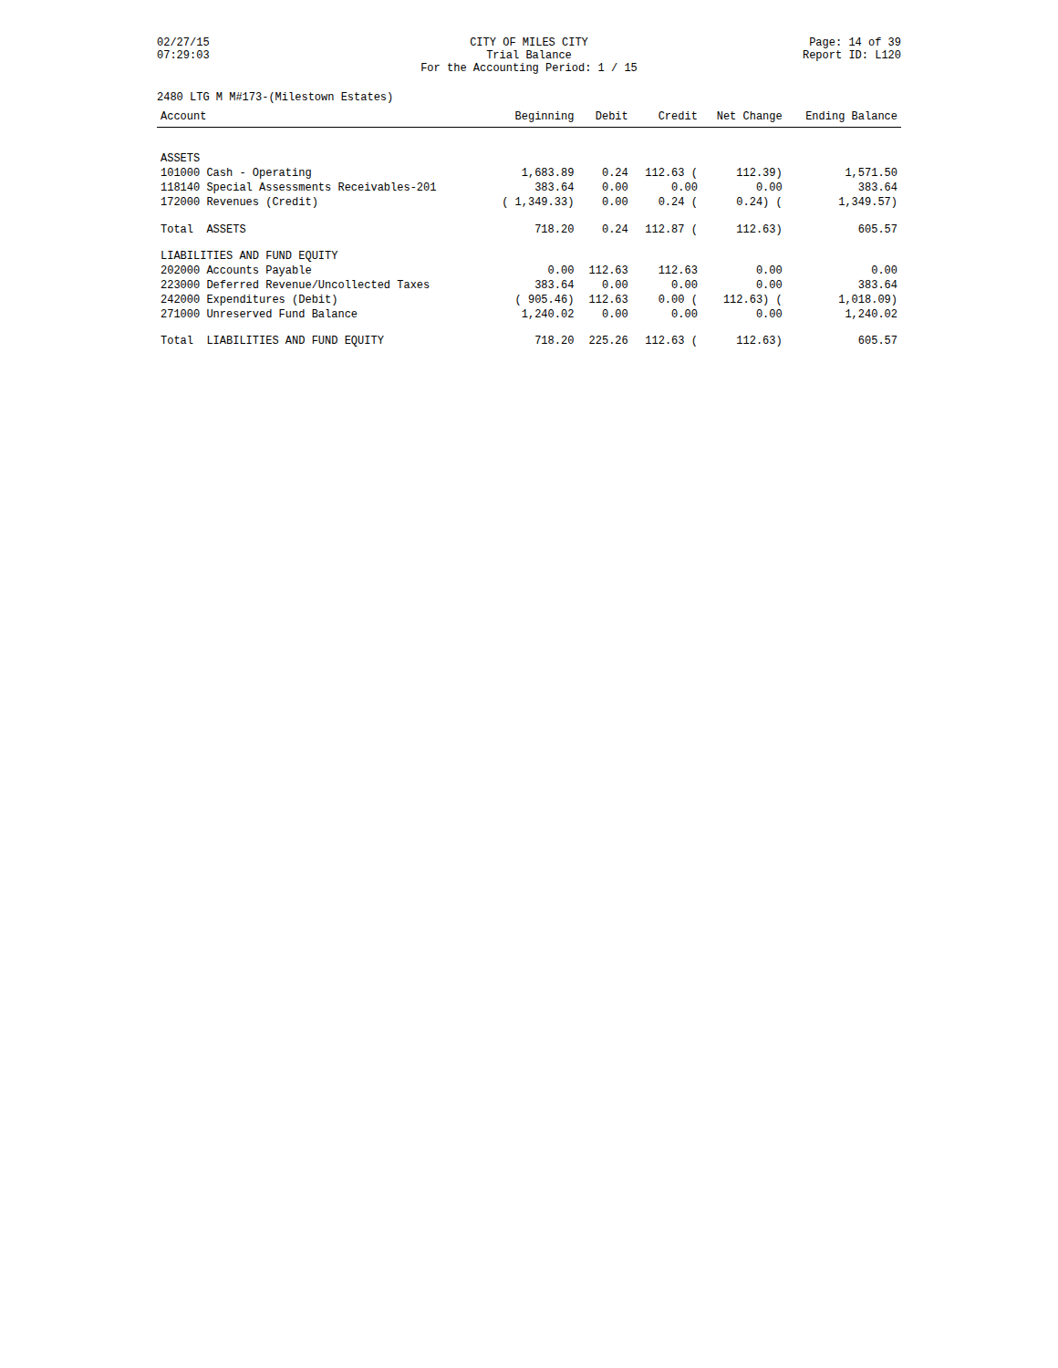02/27/15 07:29:03
CITY OF MILES CITY Trial Balance For the Accounting Period: 1 / 15
Page: 14 of 39 Report ID: L120
2480 LTG M M#173-(Milestown Estates)
| Account | Beginning | Debit | Credit | Net Change | Ending Balance |
| --- | --- | --- | --- | --- | --- |
| ASSETS | |
| 101000 Cash - Operating | 1,683.89 | 0.24 | 112.63 ( | 112.39) | 1,571.50 |
| 118140 Special Assessments Receivables-201 | 383.64 | 0.00 | 0.00 | 0.00 | 383.64 |
| 172000 Revenues (Credit) | ( 1,349.33) | 0.00 | 0.24 ( | 0.24) ( | 1,349.57) |
| Total ASSETS | 718.20 | 0.24 | 112.87 ( | 112.63) | 605.57 |
| LIABILITIES AND FUND EQUITY | |
| 202000 Accounts Payable | 0.00 | 112.63 | 112.63 | 0.00 | 0.00 |
| 223000 Deferred Revenue/Uncollected Taxes | 383.64 | 0.00 | 0.00 | 0.00 | 383.64 |
| 242000 Expenditures (Debit) | ( 905.46) | 112.63 | 0.00 ( | 112.63) ( | 1,018.09) |
| 271000 Unreserved Fund Balance | 1,240.02 | 0.00 | 0.00 | 0.00 | 1,240.02 |
| Total LIABILITIES AND FUND EQUITY | 718.20 | 225.26 | 112.63 ( | 112.63) | 605.57 |